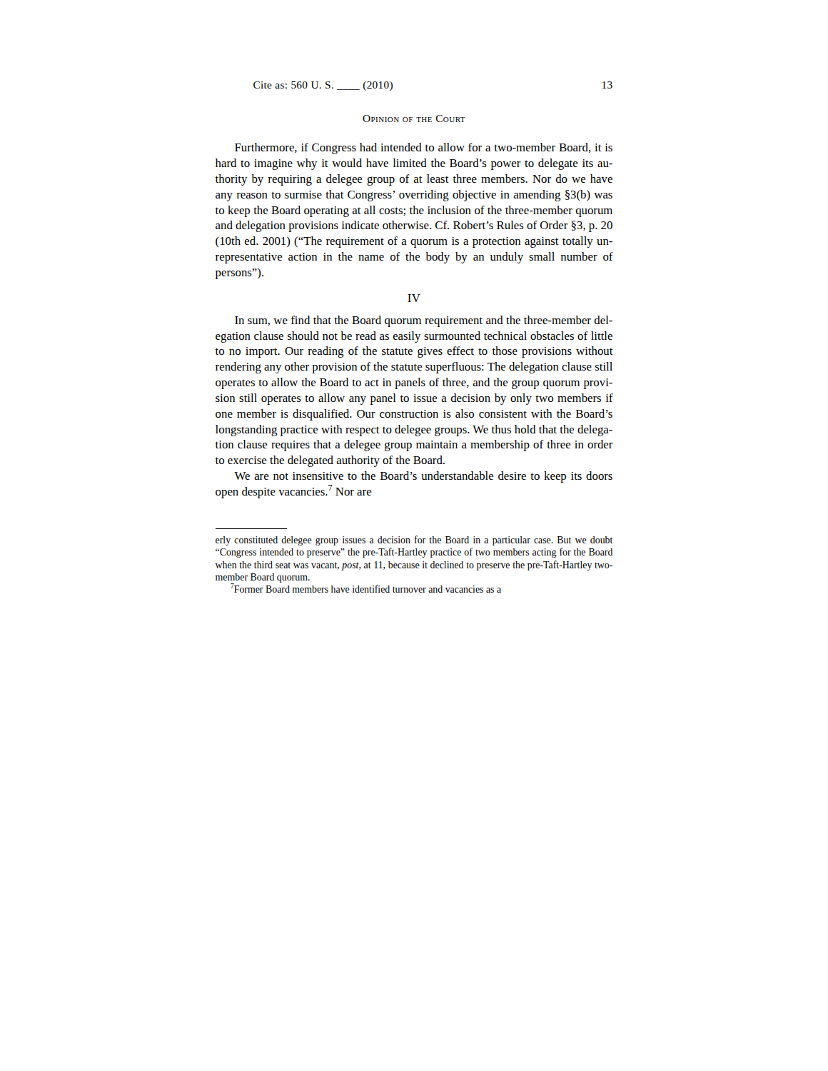Cite as: 560 U. S. ____ (2010) 13
Opinion of the Court
Furthermore, if Congress had intended to allow for a two-member Board, it is hard to imagine why it would have limited the Board’s power to delegate its authority by requiring a delegee group of at least three members. Nor do we have any reason to surmise that Congress’ overriding objective in amending §3(b) was to keep the Board operating at all costs; the inclusion of the three-member quorum and delegation provisions indicate otherwise. Cf. Robert’s Rules of Order §3, p. 20 (10th ed. 2001) (“The requirement of a quorum is a protection against totally unrepresentative action in the name of the body by an unduly small number of persons”).
IV
In sum, we find that the Board quorum requirement and the three-member delegation clause should not be read as easily surmounted technical obstacles of little to no import. Our reading of the statute gives effect to those provisions without rendering any other provision of the statute superfluous: The delegation clause still operates to allow the Board to act in panels of three, and the group quorum provision still operates to allow any panel to issue a decision by only two members if one member is disqualified. Our construction is also consistent with the Board’s longstanding practice with respect to delegee groups. We thus hold that the delegation clause requires that a delegee group maintain a membership of three in order to exercise the delegated authority of the Board.
We are not insensitive to the Board’s understandable desire to keep its doors open despite vacancies.7 Nor are
erly constituted delegee group issues a decision for the Board in a particular case. But we doubt “Congress intended to preserve” the pre-Taft-Hartley practice of two members acting for the Board when the third seat was vacant, post, at 11, because it declined to preserve the pre-Taft-Hartley two-member Board quorum.
7Former Board members have identified turnover and vacancies as a